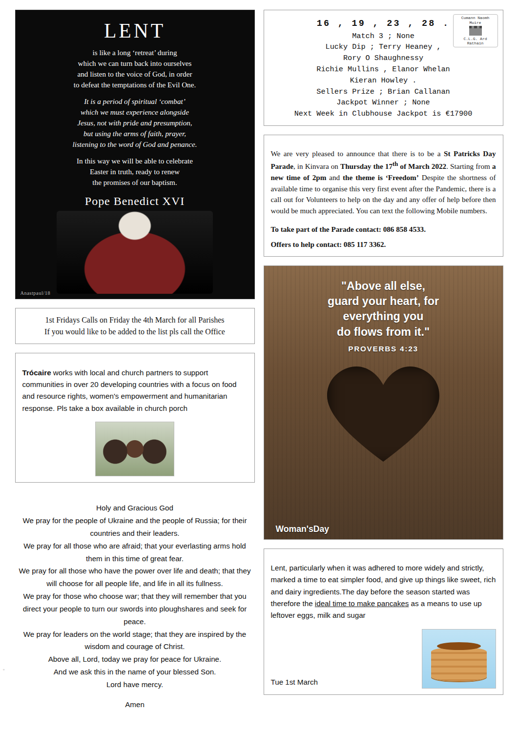LENT
is like a long ‘retreat’ during
which we can turn back into ourselves
and listen to the voice of God, in order
to defeat the temptations of the Evil One.
It is a period of spiritual ‘combat’
which we must experience alongside
Jesus, not with pride and presumption,
but using the arms of faith, prayer,
listening to the word of God and penance.
In this way we will be able to celebrate
Easter in truth, ready to renew
the promises of our baptism.
Pope Benedict XVI
Anastpaul/18
1st Fridays Calls on Friday the 4th March for all Parishes
If you would like to be added to the list pls call the Office
Trócaire works with local and church partners to support communities in over 20 developing countries with a focus on food and resource rights, women's empowerment and humanitarian response. Pls take a box available in church porch
Holy and Gracious God
We pray for the people of Ukraine and the people of Russia; for their countries and their leaders.
We pray for all those who are afraid; that your everlasting arms hold them in this time of great fear.
We pray for all those who have the power over life and death; that they will choose for all people life, and life in all its fullness.
We pray for those who choose war; that they will remember that you direct your people to turn our swords into ploughshares and seek for peace.
We pray for leaders on the world stage; that they are inspired by the wisdom and courage of Christ.
Above all, Lord, today we pray for peace for Ukraine.
And we ask this in the name of your blessed Son.
Lord have mercy.
Amen
▫
Cumann Naomh Muire
C.L.G. Ard Rathain
16 , 19 , 23 , 28 .
Match 3 ; None
Lucky Dip ; Terry Heaney ,
Rory O Shaughnessy
Richie Mullins , Elanor Whelan
Kieran Howley .
Sellers Prize ; Brian Callanan
Jackpot Winner ; None
Next Week in Clubhouse Jackpot is €17900
We are very pleased to announce that there is to be a St Patricks Day Parade, in Kinvara on Thursday the 17th of March 2022. Starting from a new time of 2pm and the theme is ‘Freedom’ Despite the shortness of available time to organise this very first event after the Pandemic, there is a call out for Volunteers to help on the day and any offer of help before then would be much appreciated. You can text the following Mobile numbers.
To take part of the Parade contact: 086 858 4533. Offers to help contact: 085 117 3362.
"Above all else,
guard your heart, for
everything you
do flows from it."
PROVERBS 4:23
Woman'sDay
Lent, particularly when it was adhered to more widely and strictly, marked a time to eat simpler food, and give up things like sweet, rich and dairy ingredients.The day before the season started was therefore the ideal time to make pancakes as a means to use up leftover eggs, milk and sugar
Tue 1st March